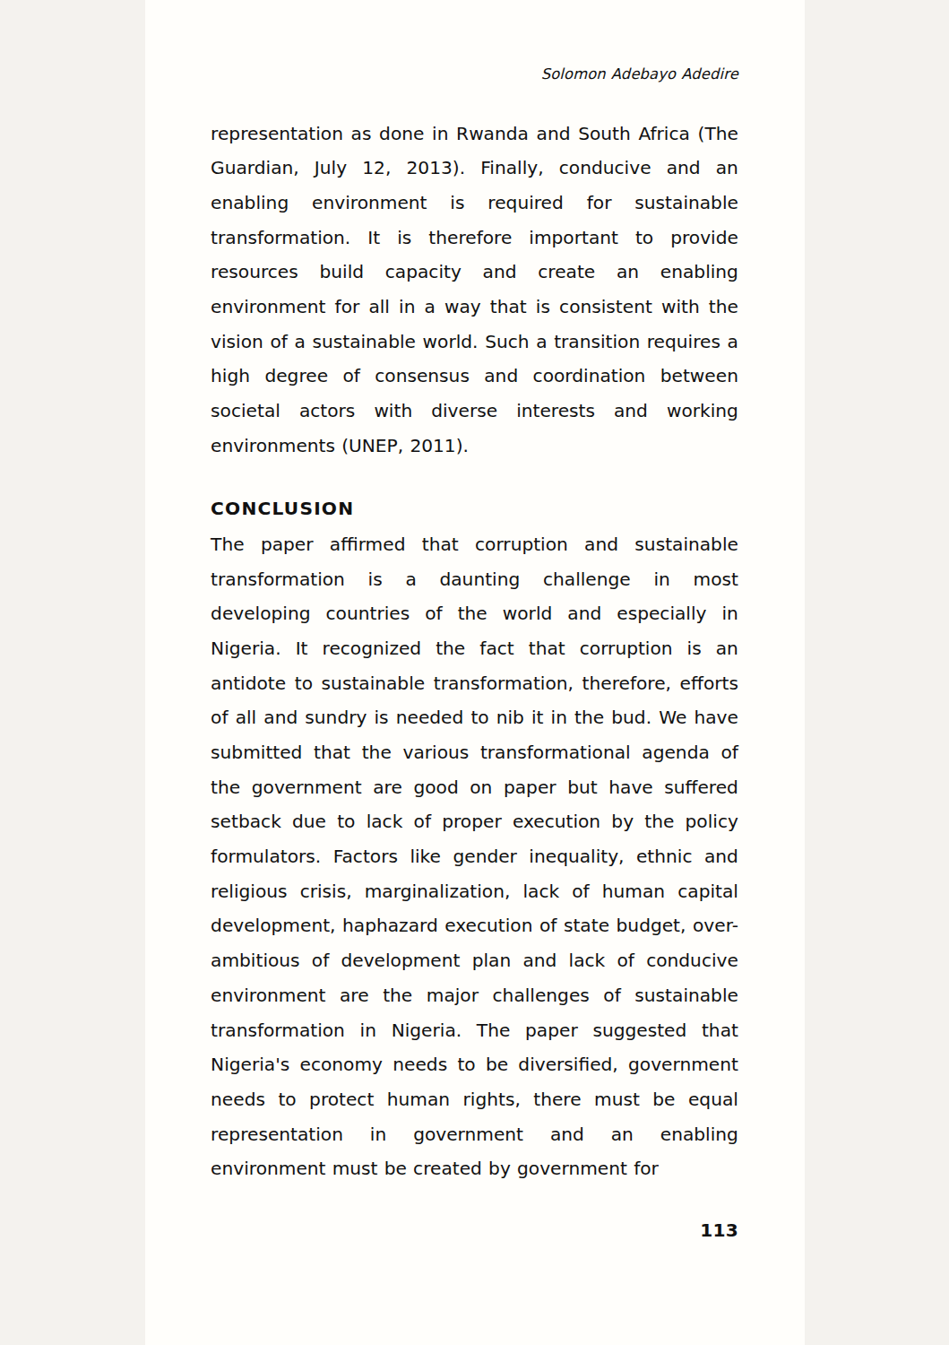Solomon Adebayo Adedire
representation as done in Rwanda and South Africa (The Guardian, July 12, 2013). Finally, conducive and an enabling environment is required for sustainable transformation. It is therefore important to provide resources build capacity and create an enabling environment for all in a way that is consistent with the vision of a sustainable world. Such a transition requires a high degree of consensus and coordination between societal actors with diverse interests and working environments (UNEP, 2011).
Conclusion
The paper affirmed that corruption and sustainable transformation is a daunting challenge in most developing countries of the world and especially in Nigeria. It recognized the fact that corruption is an antidote to sustainable transformation, therefore, efforts of all and sundry is needed to nib it in the bud. We have submitted that the various transformational agenda of the government are good on paper but have suffered setback due to lack of proper execution by the policy formulators. Factors like gender inequality, ethnic and religious crisis, marginalization, lack of human capital development, haphazard execution of state budget, over-ambitious of development plan and lack of conducive environment are the major challenges of sustainable transformation in Nigeria. The paper suggested that Nigeria's economy needs to be diversified, government needs to protect human rights, there must be equal representation in government and an enabling environment must be created by government for
113